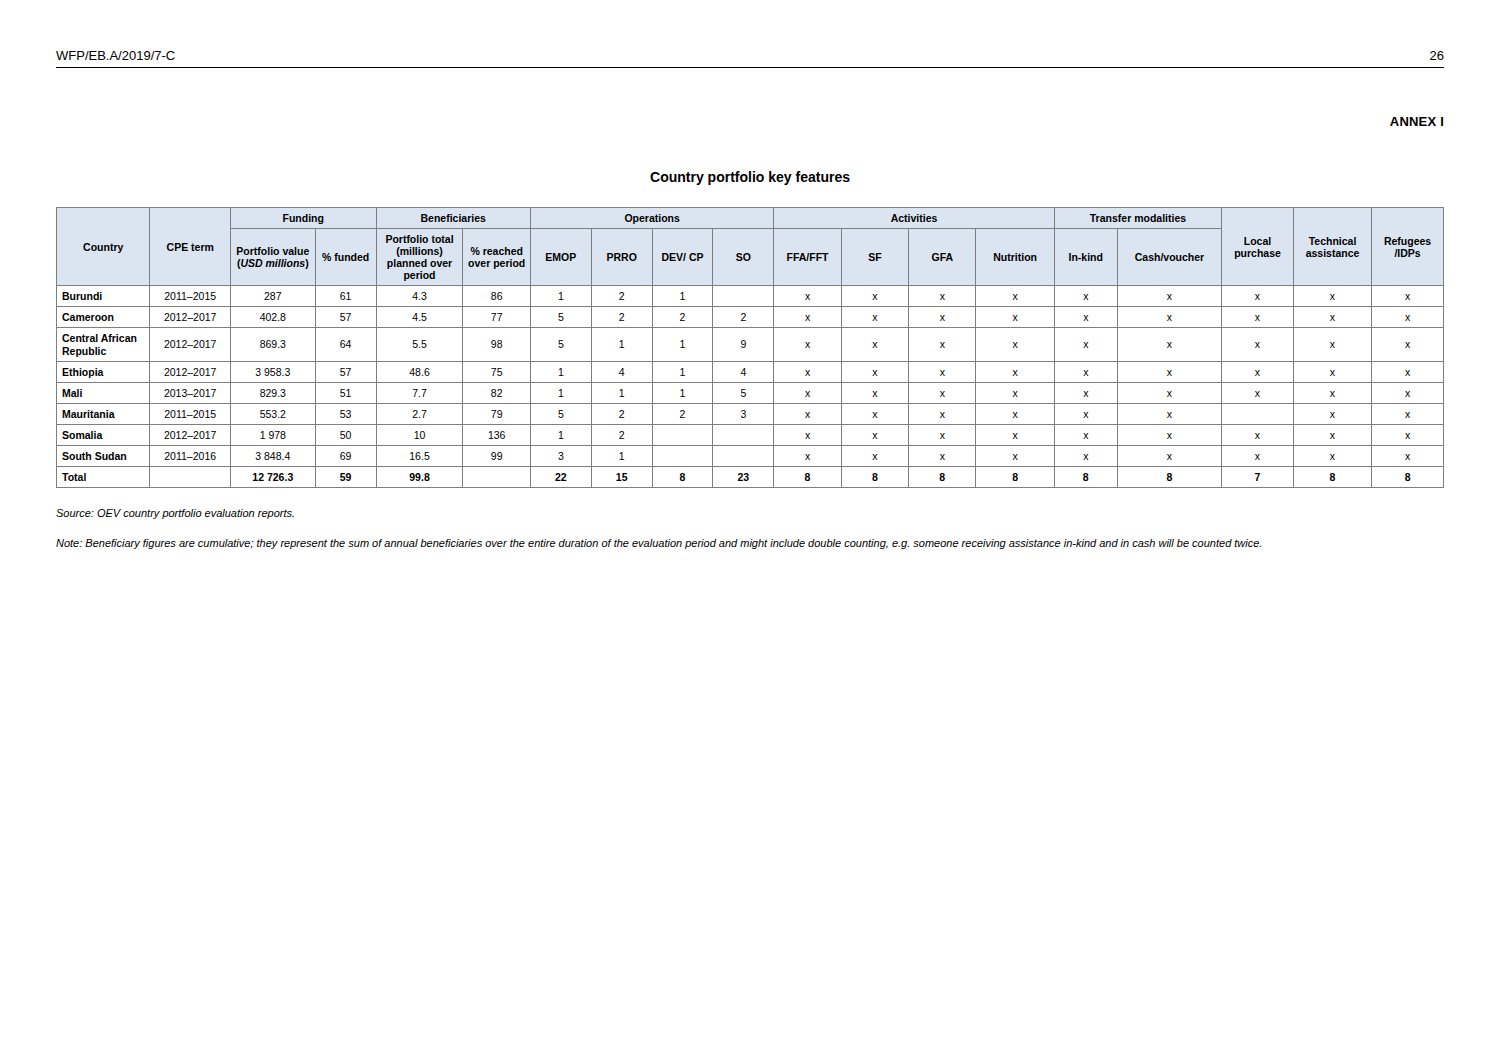WFP/EB.A/2019/7-C
26
ANNEX I
Country portfolio key features
| Country | CPE term | Funding | Beneficiaries | Operations | Activities | Transfer modalities | Local purchase | Technical assistance | Refugees /IDPs |
| --- | --- | --- | --- | --- | --- | --- | --- | --- | --- |
| Portfolio value ( USD millions ) | % funded | Portfolio total (millions) planned over period | % reached over period | EMOP | PRRO | DEV/ CP | SO | FFA/FFT | SF | GFA | Nutrition | In-kind | Cash/voucher |
| Burundi | 2011–2015 | 287 | 61 | 4.3 | 86 | 1 | 2 | 1 | | x | x | x | x | x | x | x | x | x |
| Cameroon | 2012–2017 | 402.8 | 57 | 4.5 | 77 | 5 | 2 | 2 | 2 | x | x | x | x | x | x | x | x | x |
| Central African Republic | 2012–2017 | 869.3 | 64 | 5.5 | 98 | 5 | 1 | 1 | 9 | x | x | x | x | x | x | x | x | x |
| Ethiopia | 2012–2017 | 3 958.3 | 57 | 48.6 | 75 | 1 | 4 | 1 | 4 | x | x | x | x | x | x | x | x | x |
| Mali | 2013–2017 | 829.3 | 51 | 7.7 | 82 | 1 | 1 | 1 | 5 | x | x | x | x | x | x | x | x | x |
| Mauritania | 2011–2015 | 553.2 | 53 | 2.7 | 79 | 5 | 2 | 2 | 3 | x | x | x | x | x | x | | x | x |
| Somalia | 2012–2017 | 1 978 | 50 | 10 | 136 | 1 | 2 | | | x | x | x | x | x | x | x | x | x |
| South Sudan | 2011–2016 | 3 848.4 | 69 | 16.5 | 99 | 3 | 1 | | | x | x | x | x | x | x | x | x | x |
| Total | | 12 726.3 | 59 | 99.8 | | 22 | 15 | 8 | 23 | 8 | 8 | 8 | 8 | 8 | 8 | 7 | 8 | 8 |
Source: OEV country portfolio evaluation reports.
Note: Beneficiary figures are cumulative; they represent the sum of annual beneficiaries over the entire duration of the evaluation period and might include double counting, e.g. someone receiving assistance in-kind and in cash will be counted twice.